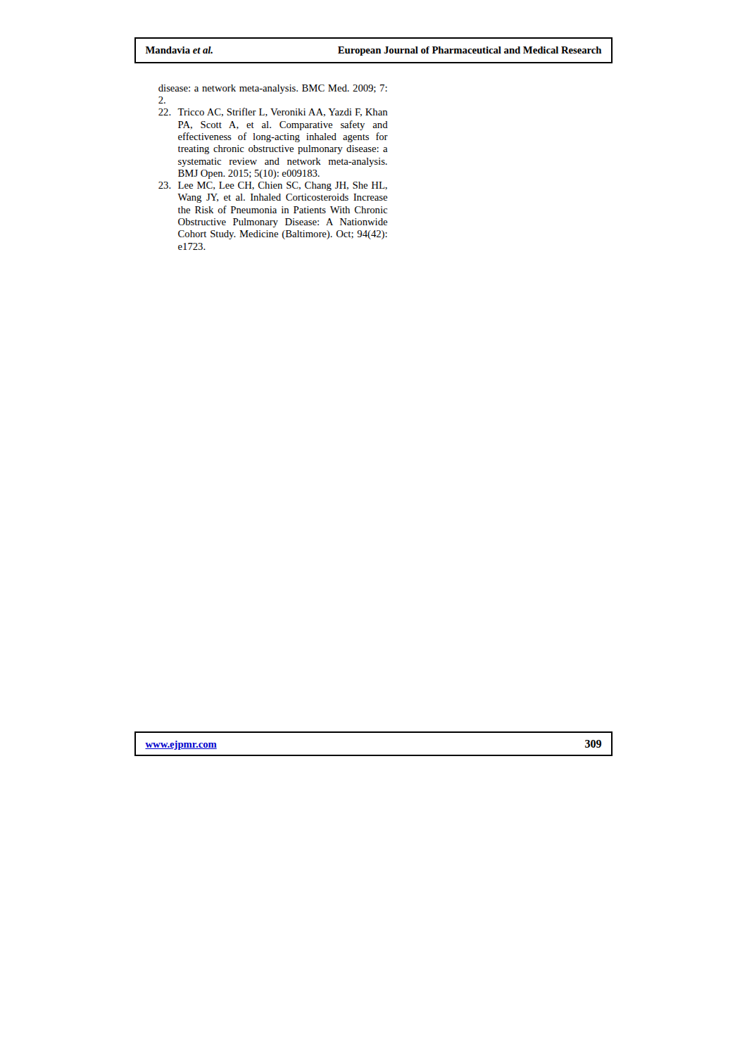Mandavia et al.
European Journal of Pharmaceutical and Medical Research
disease: a network meta-analysis. BMC Med. 2009; 7: 2.
22. Tricco AC, Strifler L, Veroniki AA, Yazdi F, Khan PA, Scott A, et al. Comparative safety and effectiveness of long-acting inhaled agents for treating chronic obstructive pulmonary disease: a systematic review and network meta-analysis. BMJ Open. 2015; 5(10): e009183.
23. Lee MC, Lee CH, Chien SC, Chang JH, She HL, Wang JY, et al. Inhaled Corticosteroids Increase the Risk of Pneumonia in Patients With Chronic Obstructive Pulmonary Disease: A Nationwide Cohort Study. Medicine (Baltimore). Oct; 94(42): e1723.
www.ejpmr.com
309